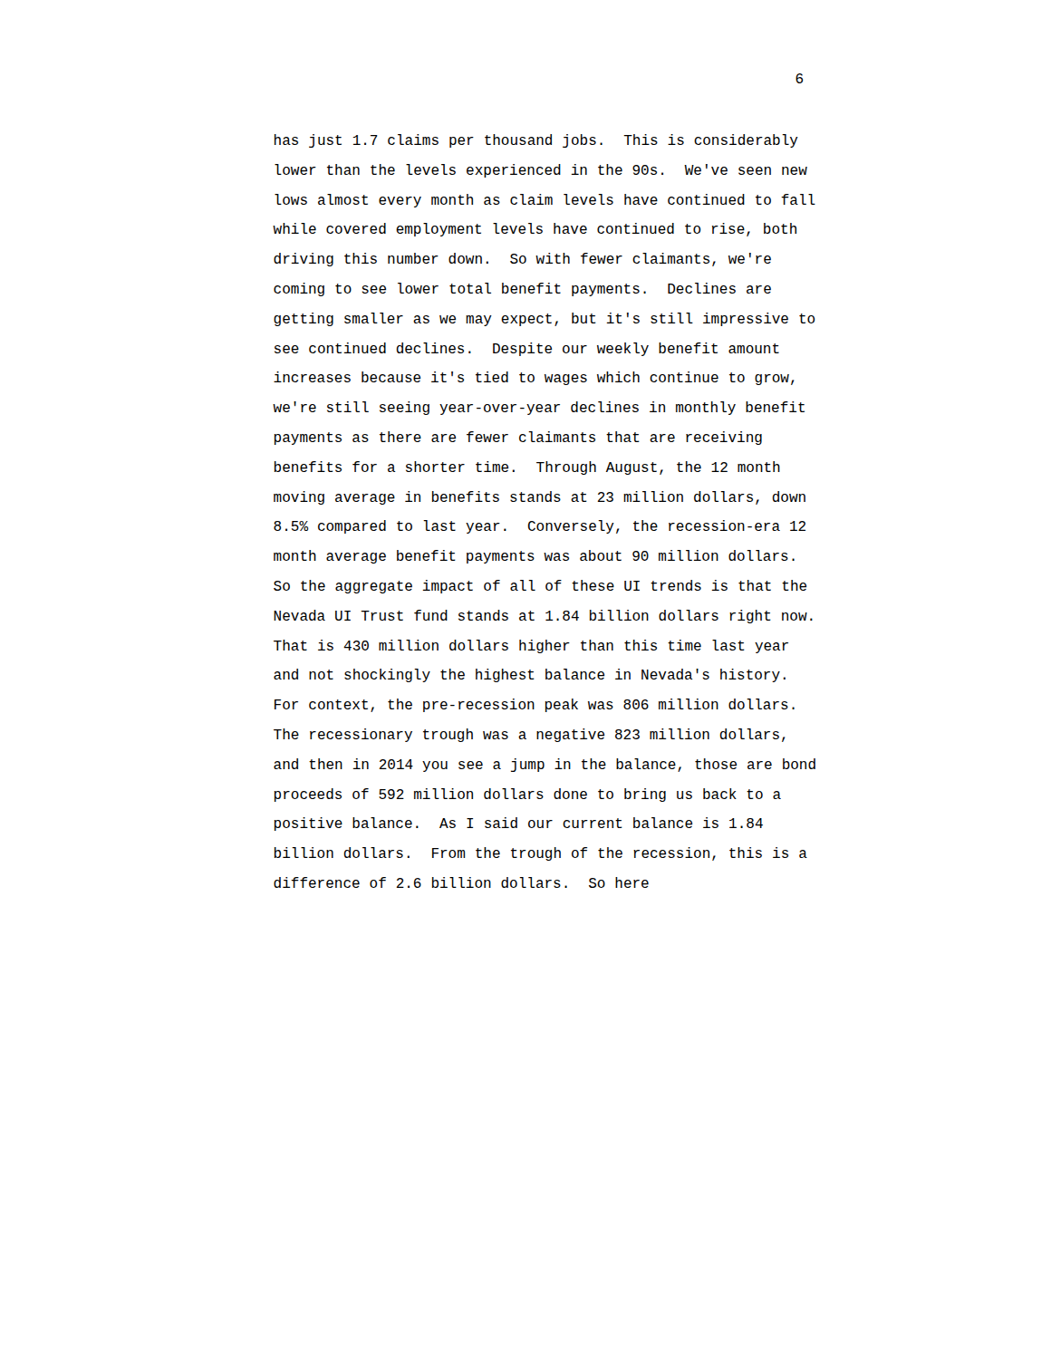6
has just 1.7 claims per thousand jobs. This is considerably lower than the levels experienced in the 90s. We've seen new lows almost every month as claim levels have continued to fall while covered employment levels have continued to rise, both driving this number down. So with fewer claimants, we're coming to see lower total benefit payments. Declines are getting smaller as we may expect, but it's still impressive to see continued declines. Despite our weekly benefit amount increases because it's tied to wages which continue to grow, we're still seeing year-over-year declines in monthly benefit payments as there are fewer claimants that are receiving benefits for a shorter time. Through August, the 12 month moving average in benefits stands at 23 million dollars, down 8.5% compared to last year. Conversely, the recession-era 12 month average benefit payments was about 90 million dollars. So the aggregate impact of all of these UI trends is that the Nevada UI Trust fund stands at 1.84 billion dollars right now. That is 430 million dollars higher than this time last year and not shockingly the highest balance in Nevada's history. For context, the pre-recession peak was 806 million dollars. The recessionary trough was a negative 823 million dollars, and then in 2014 you see a jump in the balance, those are bond proceeds of 592 million dollars done to bring us back to a positive balance. As I said our current balance is 1.84 billion dollars. From the trough of the recession, this is a difference of 2.6 billion dollars. So here